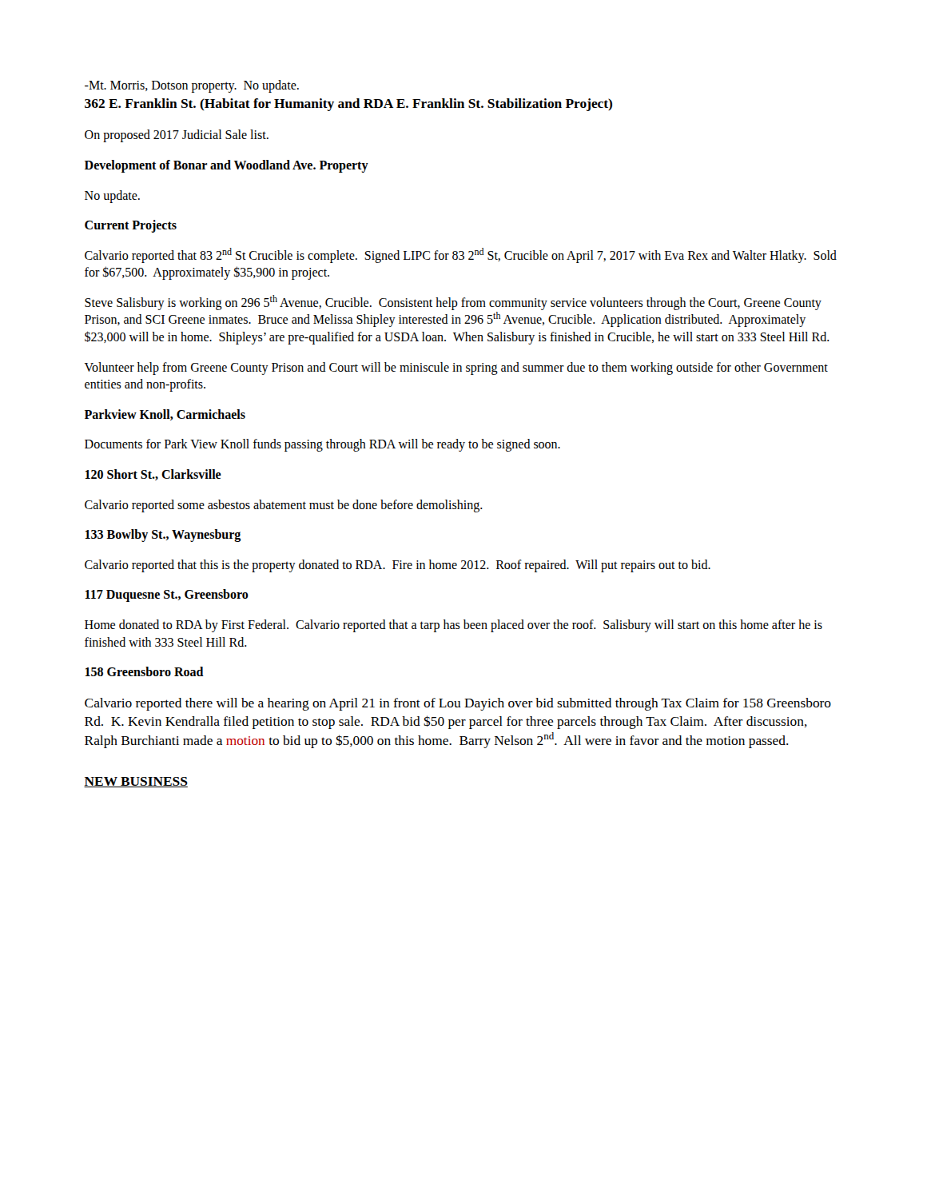-Mt. Morris, Dotson property. No update.
362 E. Franklin St. (Habitat for Humanity and RDA E. Franklin St. Stabilization Project)
On proposed 2017 Judicial Sale list.
Development of Bonar and Woodland Ave. Property
No update.
Current Projects
Calvario reported that 83 2nd St Crucible is complete. Signed LIPC for 83 2nd St, Crucible on April 7, 2017 with Eva Rex and Walter Hlatky. Sold for $67,500. Approximately $35,900 in project.
Steve Salisbury is working on 296 5th Avenue, Crucible. Consistent help from community service volunteers through the Court, Greene County Prison, and SCI Greene inmates. Bruce and Melissa Shipley interested in 296 5th Avenue, Crucible. Application distributed. Approximately $23,000 will be in home. Shipleys’ are pre-qualified for a USDA loan. When Salisbury is finished in Crucible, he will start on 333 Steel Hill Rd.
Volunteer help from Greene County Prison and Court will be miniscule in spring and summer due to them working outside for other Government entities and non-profits.
Parkview Knoll, Carmichaels
Documents for Park View Knoll funds passing through RDA will be ready to be signed soon.
120 Short St., Clarksville
Calvario reported some asbestos abatement must be done before demolishing.
133 Bowlby St., Waynesburg
Calvario reported that this is the property donated to RDA. Fire in home 2012. Roof repaired. Will put repairs out to bid.
117 Duquesne St., Greensboro
Home donated to RDA by First Federal. Calvario reported that a tarp has been placed over the roof. Salisbury will start on this home after he is finished with 333 Steel Hill Rd.
158 Greensboro Road
Calvario reported there will be a hearing on April 21 in front of Lou Dayich over bid submitted through Tax Claim for 158 Greensboro Rd. K. Kevin Kendralla filed petition to stop sale. RDA bid $50 per parcel for three parcels through Tax Claim. After discussion, Ralph Burchianti made a motion to bid up to $5,000 on this home. Barry Nelson 2nd. All were in favor and the motion passed.
NEW BUSINESS